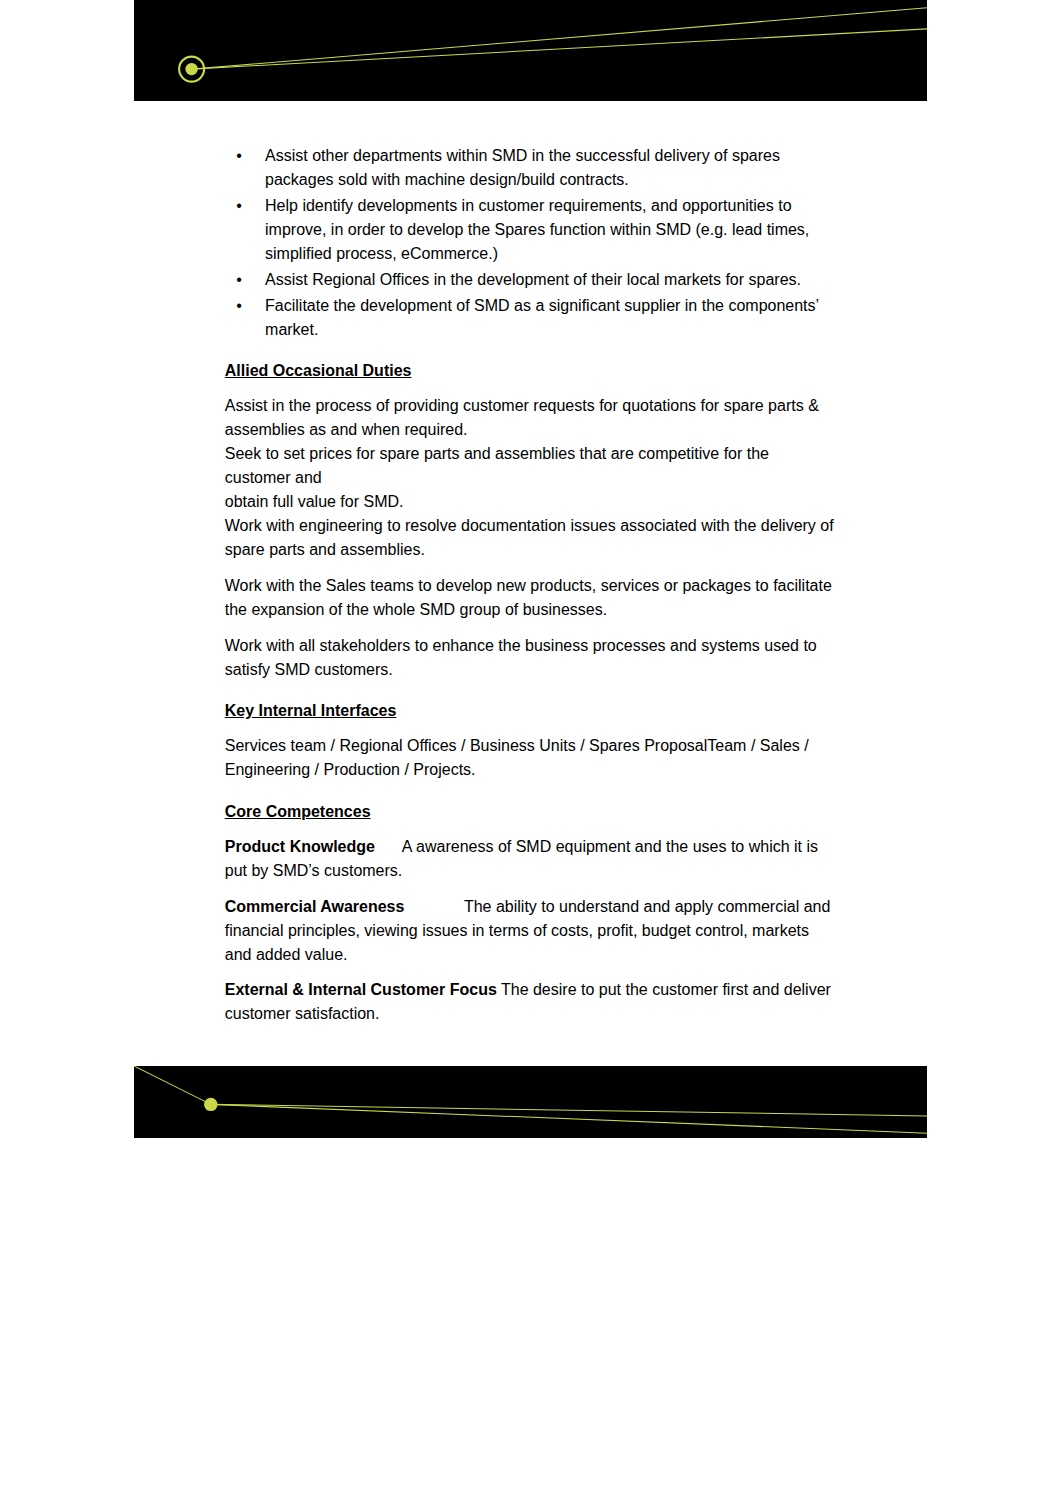Assist other departments within SMD in the successful delivery of spares packages sold with machine design/build contracts.
Help identify developments in customer requirements, and opportunities to improve, in order to develop the Spares function within SMD (e.g. lead times, simplified process, eCommerce.)
Assist Regional Offices in the development of their local markets for spares.
Facilitate the development of SMD as a significant supplier in the components’ market.
Allied Occasional Duties
Assist in the process of providing customer requests for quotations for spare parts &
assemblies as and when required.
Seek to set prices for spare parts and assemblies that are competitive for the customer and
obtain full value for SMD.
Work with engineering to resolve documentation issues associated with the delivery of spare parts and assemblies.
Work with the Sales teams to develop new products, services or packages to facilitate the expansion of the whole SMD group of businesses.
Work with all stakeholders to enhance the business processes and systems used to satisfy SMD customers.
Key Internal Interfaces
Services team / Regional Offices / Business Units / Spares ProposalTeam / Sales / Engineering / Production / Projects.
Core Competences
Product Knowledge A awareness of SMD equipment and the uses to which it is put by SMD’s customers.
Commercial Awareness The ability to understand and apply commercial and financial principles, viewing issues in terms of costs, profit, budget control, markets and added value.
External & Internal Customer Focus The desire to put the customer first and deliver customer satisfaction.